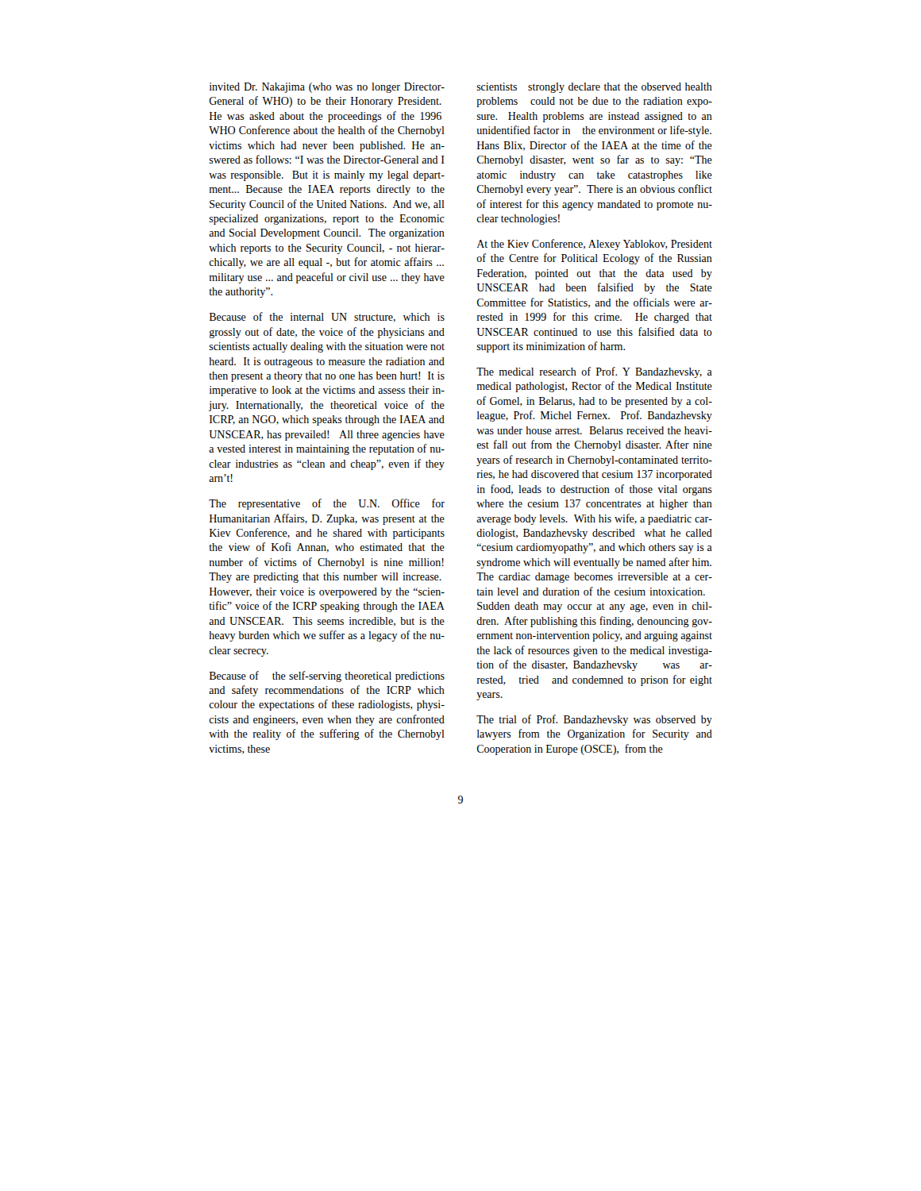invited Dr. Nakajima (who was no longer Director-General of WHO) to be their Honorary President. He was asked about the proceedings of the 1996 WHO Conference about the health of the Chernobyl victims which had never been published. He answered as follows: “I was the Director-General and I was responsible. But it is mainly my legal department... Because the IAEA reports directly to the Security Council of the United Nations. And we, all specialized organizations, report to the Economic and Social Development Council. The organization which reports to the Security Council, - not hierarchically, we are all equal -, but for atomic affairs ... military use ... and peaceful or civil use ... they have the authority”.
Because of the internal UN structure, which is grossly out of date, the voice of the physicians and scientists actually dealing with the situation were not heard. It is outrageous to measure the radiation and then present a theory that no one has been hurt! It is imperative to look at the victims and assess their injury. Internationally, the theoretical voice of the ICRP, an NGO, which speaks through the IAEA and UNSCEAR, has prevailed! All three agencies have a vested interest in maintaining the reputation of nuclear industries as “clean and cheap”, even if they arn’t!
The representative of the U.N. Office for Humanitarian Affairs, D. Zupka, was present at the Kiev Conference, and he shared with participants the view of Kofi Annan, who estimated that the number of victims of Chernobyl is nine million! They are predicting that this number will increase. However, their voice is overpowered by the “scientific” voice of the ICRP speaking through the IAEA and UNSCEAR. This seems incredible, but is the heavy burden which we suffer as a legacy of the nuclear secrecy.
Because of the self-serving theoretical predictions and safety recommendations of the ICRP which colour the expectations of these radiologists, physicists and engineers, even when they are confronted with the reality of the suffering of the Chernobyl victims, these
scientists strongly declare that the observed health problems could not be due to the radiation exposure. Health problems are instead assigned to an unidentified factor in the environment or life-style. Hans Blix, Director of the IAEA at the time of the Chernobyl disaster, went so far as to say: “The atomic industry can take catastrophes like Chernobyl every year”. There is an obvious conflict of interest for this agency mandated to promote nuclear technologies!
At the Kiev Conference, Alexey Yablokov, President of the Centre for Political Ecology of the Russian Federation, pointed out that the data used by UNSCEAR had been falsified by the State Committee for Statistics, and the officials were arrested in 1999 for this crime. He charged that UNSCEAR continued to use this falsified data to support its minimization of harm.
The medical research of Prof. Y Bandazhevsky, a medical pathologist, Rector of the Medical Institute of Gomel, in Belarus, had to be presented by a colleague, Prof. Michel Fernex. Prof. Bandazhevsky was under house arrest. Belarus received the heaviest fall out from the Chernobyl disaster. After nine years of research in Chernobyl-contaminated territories, he had discovered that cesium 137 incorporated in food, leads to destruction of those vital organs where the cesium 137 concentrates at higher than average body levels. With his wife, a paediatric cardiologist, Bandazhevsky described what he called “cesium cardiomyopathy”, and which others say is a syndrome which will eventually be named after him. The cardiac damage becomes irreversible at a certain level and duration of the cesium intoxication. Sudden death may occur at any age, even in children. After publishing this finding, denouncing government non-intervention policy, and arguing against the lack of resources given to the medical investigation of the disaster, Bandazhevsky was arrested, tried and condemned to prison for eight years.
The trial of Prof. Bandazhevsky was observed by lawyers from the Organization for Security and Cooperation in Europe (OSCE), from the
9